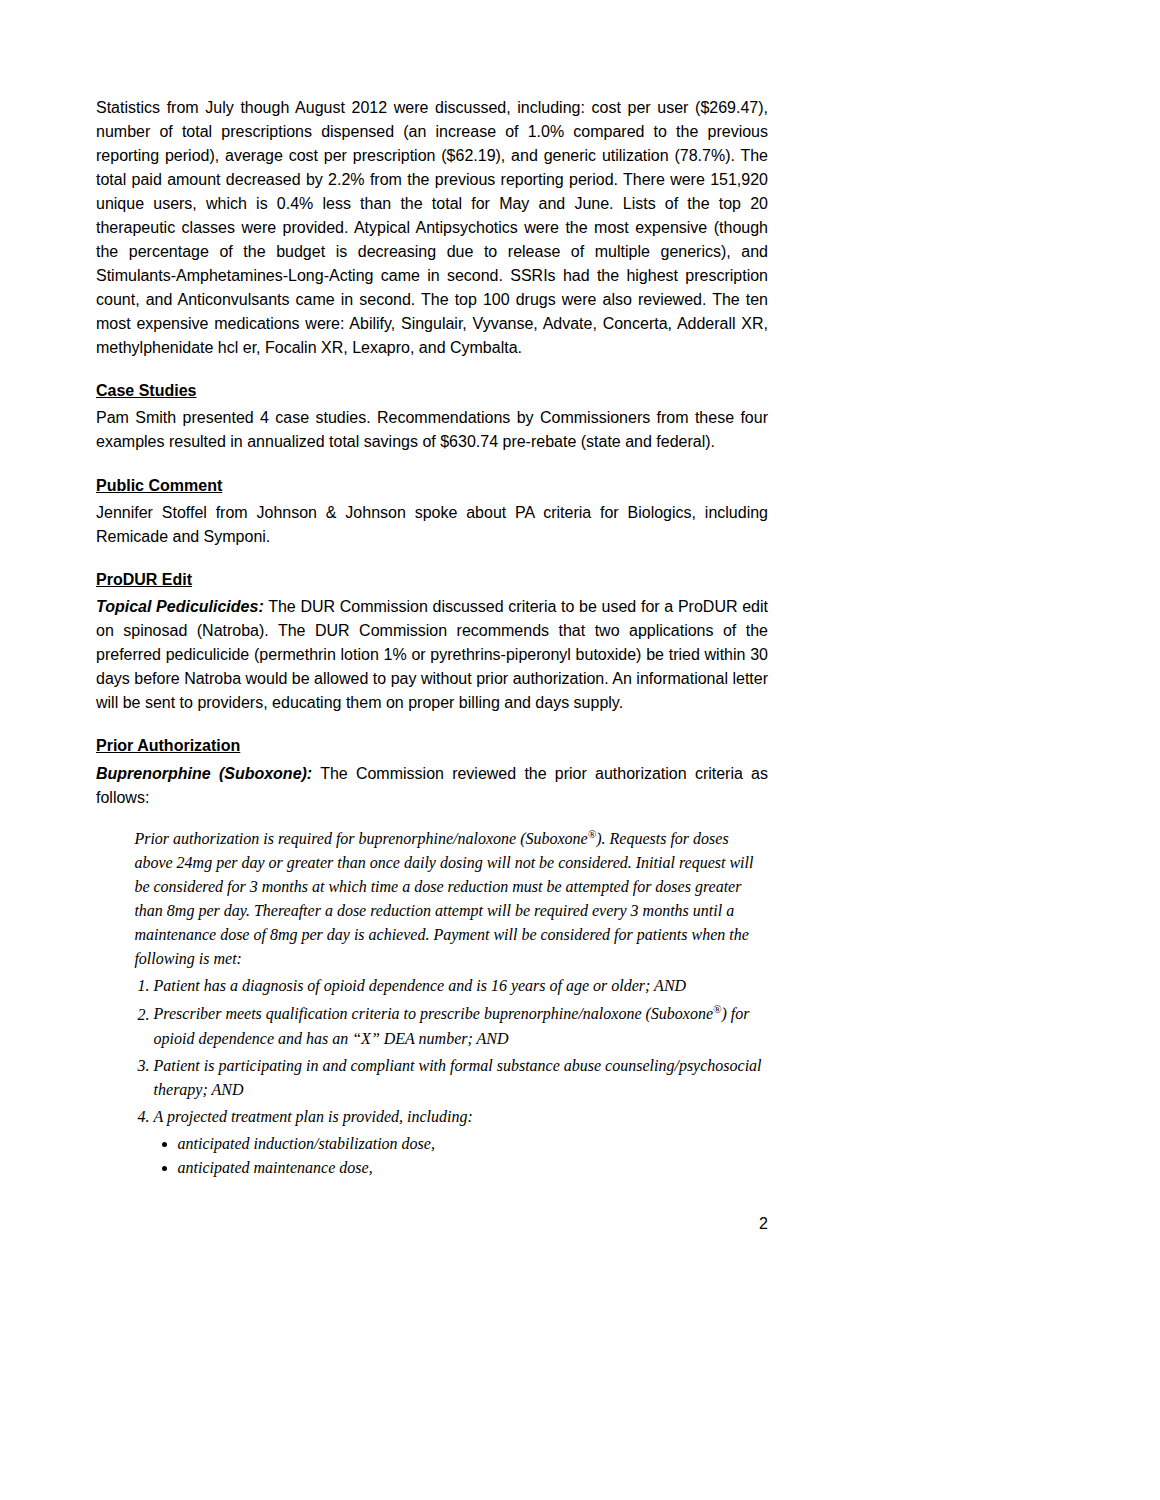Statistics from July though August 2012 were discussed, including: cost per user ($269.47), number of total prescriptions dispensed (an increase of 1.0% compared to the previous reporting period), average cost per prescription ($62.19), and generic utilization (78.7%). The total paid amount decreased by 2.2% from the previous reporting period. There were 151,920 unique users, which is 0.4% less than the total for May and June. Lists of the top 20 therapeutic classes were provided. Atypical Antipsychotics were the most expensive (though the percentage of the budget is decreasing due to release of multiple generics), and Stimulants-Amphetamines-Long-Acting came in second. SSRIs had the highest prescription count, and Anticonvulsants came in second. The top 100 drugs were also reviewed. The ten most expensive medications were: Abilify, Singulair, Vyvanse, Advate, Concerta, Adderall XR, methylphenidate hcl er, Focalin XR, Lexapro, and Cymbalta.
Case Studies
Pam Smith presented 4 case studies. Recommendations by Commissioners from these four examples resulted in annualized total savings of $630.74 pre-rebate (state and federal).
Public Comment
Jennifer Stoffel from Johnson & Johnson spoke about PA criteria for Biologics, including Remicade and Symponi.
ProDUR Edit
Topical Pediculicides: The DUR Commission discussed criteria to be used for a ProDUR edit on spinosad (Natroba). The DUR Commission recommends that two applications of the preferred pediculicide (permethrin lotion 1% or pyrethrins-piperonyl butoxide) be tried within 30 days before Natroba would be allowed to pay without prior authorization. An informational letter will be sent to providers, educating them on proper billing and days supply.
Prior Authorization
Buprenorphine (Suboxone): The Commission reviewed the prior authorization criteria as follows:
Prior authorization is required for buprenorphine/naloxone (Suboxone®). Requests for doses above 24mg per day or greater than once daily dosing will not be considered. Initial request will be considered for 3 months at which time a dose reduction must be attempted for doses greater than 8mg per day. Thereafter a dose reduction attempt will be required every 3 months until a maintenance dose of 8mg per day is achieved. Payment will be considered for patients when the following is met:
Patient has a diagnosis of opioid dependence and is 16 years of age or older; AND
Prescriber meets qualification criteria to prescribe buprenorphine/naloxone (Suboxone®) for opioid dependence and has an “X” DEA number; AND
Patient is participating in and compliant with formal substance abuse counseling/psychosocial therapy; AND
A projected treatment plan is provided, including:
anticipated induction/stabilization dose,
anticipated maintenance dose,
2